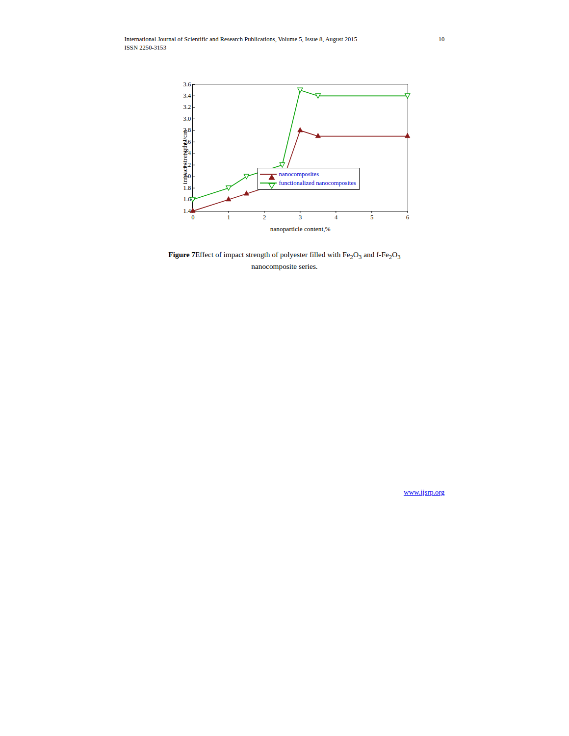International Journal of Scientific and Research Publications, Volume 5, Issue 8, August 2015
ISSN 2250-3153 10
impact strength,J/cm
3.6
3.4
3.2
3.0
2.8
2.6
2.4
2.2
2.0
1.8
1.6
1.4
0
1
2
3
4
5
6
nanocomposites
functionalized nanocomposites
nanoparticle content,%
Figure 7 Effect of impact strength of polyester filled with Fe2O3 and f-Fe2O3 nanocomposite series.
www.ijsrp.org